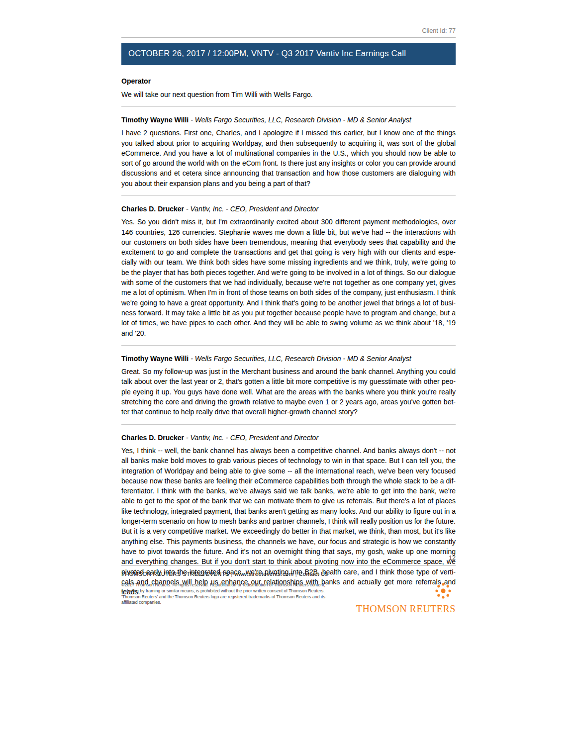Client Id: 77
OCTOBER 26, 2017 / 12:00PM, VNTV - Q3 2017 Vantiv Inc Earnings Call
Operator
We will take our next question from Tim Willi with Wells Fargo.
Timothy Wayne Willi - Wells Fargo Securities, LLC, Research Division - MD & Senior Analyst
I have 2 questions. First one, Charles, and I apologize if I missed this earlier, but I know one of the things you talked about prior to acquiring Worldpay, and then subsequently to acquiring it, was sort of the global eCommerce. And you have a lot of multinational companies in the U.S., which you should now be able to sort of go around the world with on the eCom front. Is there just any insights or color you can provide around discussions and et cetera since announcing that transaction and how those customers are dialoguing with you about their expansion plans and you being a part of that?
Charles D. Drucker - Vantiv, Inc. - CEO, President and Director
Yes. So you didn't miss it, but I'm extraordinarily excited about 300 different payment methodologies, over 146 countries, 126 currencies. Stephanie waves me down a little bit, but we've had -- the interactions with our customers on both sides have been tremendous, meaning that everybody sees that capability and the excitement to go and complete the transactions and get that going is very high with our clients and especially with our team. We think both sides have some missing ingredients and we think, truly, we're going to be the player that has both pieces together. And we're going to be involved in a lot of things. So our dialogue with some of the customers that we had individually, because we're not together as one company yet, gives me a lot of optimism. When I'm in front of those teams on both sides of the company, just enthusiasm. I think we're going to have a great opportunity. And I think that's going to be another jewel that brings a lot of business forward. It may take a little bit as you put together because people have to program and change, but a lot of times, we have pipes to each other. And they will be able to swing volume as we think about '18, '19 and '20.
Timothy Wayne Willi - Wells Fargo Securities, LLC, Research Division - MD & Senior Analyst
Great. So my follow-up was just in the Merchant business and around the bank channel. Anything you could talk about over the last year or 2, that's gotten a little bit more competitive is my guesstimate with other people eyeing it up. You guys have done well. What are the areas with the banks where you think you're really stretching the core and driving the growth relative to maybe even 1 or 2 years ago, areas you've gotten better that continue to help really drive that overall higher-growth channel story?
Charles D. Drucker - Vantiv, Inc. - CEO, President and Director
Yes, I think -- well, the bank channel has always been a competitive channel. And banks always don't -- not all banks make bold moves to grab various pieces of technology to win in that space. But I can tell you, the integration of Worldpay and being able to give some -- all the international reach, we've been very focused because now these banks are feeling their eCommerce capabilities both through the whole stack to be a differentiator. I think with the banks, we've always said we talk banks, we're able to get into the bank, we're able to get to the spot of the bank that we can motivate them to give us referrals. But there's a lot of places like technology, integrated payment, that banks aren't getting as many looks. And our ability to figure out in a longer-term scenario on how to mesh banks and partner channels, I think will really position us for the future. But it is a very competitive market. We exceedingly do better in that market, we think, than most, but it's like anything else. This payments business, the channels we have, our focus and strategic is how we constantly have to pivot towards the future. And it's not an overnight thing that says, my gosh, wake up one morning and everything changes. But if you don't start to think about pivoting now into the eCommerce space, we pivoted early into the integrated space, we're pivoting into B2B, health care, and I think those type of verticals and channels will help us enhance our relationships with banks and actually get more referrals and leads.
12
THOMSON REUTERS STREETEVENTS | www.streetevents.com | Contact Us
©2017 Thomson Reuters. All rights reserved. Republication or redistribution of Thomson Reuters content, including by framing or similar means, is prohibited without the prior written consent of Thomson Reuters. 'Thomson Reuters' and the Thomson Reuters logo are registered trademarks of Thomson Reuters and its affiliated companies.
THOMSON REUTERS